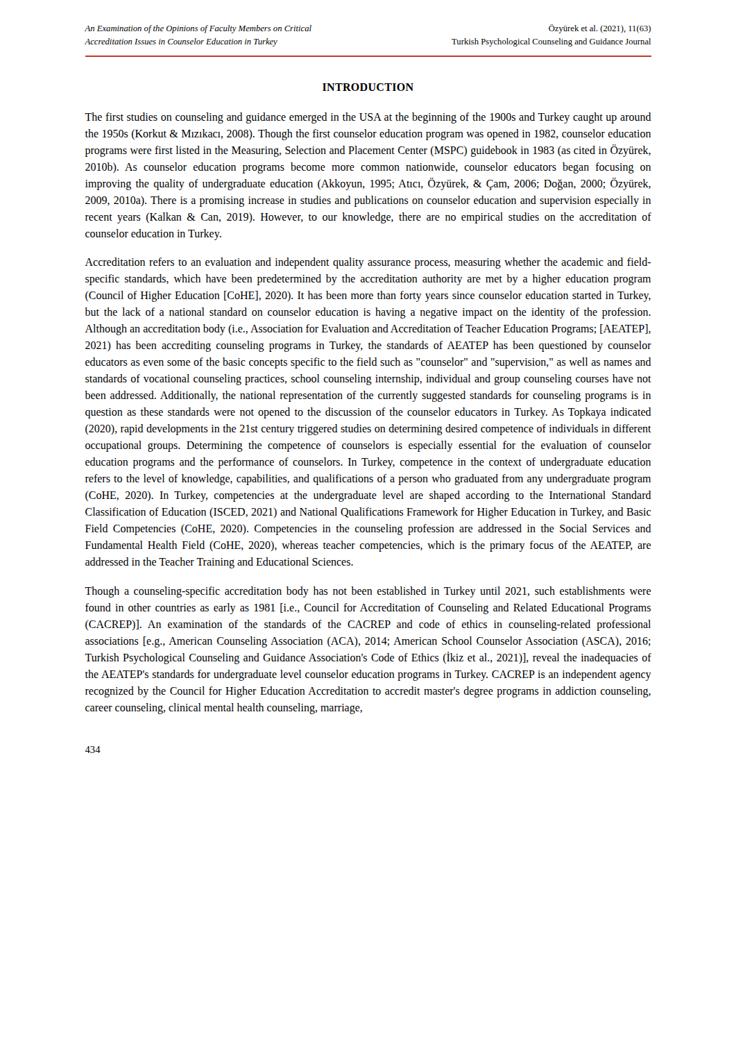An Examination of the Opinions of Faculty Members on Critical
Accreditation Issues in Counselor Education in Turkey
Özyürek et al. (2021), 11(63)
Turkish Psychological Counseling and Guidance Journal
INTRODUCTION
The first studies on counseling and guidance emerged in the USA at the beginning of the 1900s and Turkey caught up around the 1950s (Korkut & Mızıkacı, 2008). Though the first counselor education program was opened in 1982, counselor education programs were first listed in the Measuring, Selection and Placement Center (MSPC) guidebook in 1983 (as cited in Özyürek, 2010b). As counselor education programs become more common nationwide, counselor educators began focusing on improving the quality of undergraduate education (Akkoyun, 1995; Atıcı, Özyürek, & Çam, 2006; Doğan, 2000; Özyürek, 2009, 2010a). There is a promising increase in studies and publications on counselor education and supervision especially in recent years (Kalkan & Can, 2019). However, to our knowledge, there are no empirical studies on the accreditation of counselor education in Turkey.
Accreditation refers to an evaluation and independent quality assurance process, measuring whether the academic and field-specific standards, which have been predetermined by the accreditation authority are met by a higher education program (Council of Higher Education [CoHE], 2020). It has been more than forty years since counselor education started in Turkey, but the lack of a national standard on counselor education is having a negative impact on the identity of the profession. Although an accreditation body (i.e., Association for Evaluation and Accreditation of Teacher Education Programs; [AEATEP], 2021) has been accrediting counseling programs in Turkey, the standards of AEATEP has been questioned by counselor educators as even some of the basic concepts specific to the field such as "counselor" and "supervision," as well as names and standards of vocational counseling practices, school counseling internship, individual and group counseling courses have not been addressed. Additionally, the national representation of the currently suggested standards for counseling programs is in question as these standards were not opened to the discussion of the counselor educators in Turkey. As Topkaya indicated (2020), rapid developments in the 21st century triggered studies on determining desired competence of individuals in different occupational groups. Determining the competence of counselors is especially essential for the evaluation of counselor education programs and the performance of counselors. In Turkey, competence in the context of undergraduate education refers to the level of knowledge, capabilities, and qualifications of a person who graduated from any undergraduate program (CoHE, 2020). In Turkey, competencies at the undergraduate level are shaped according to the International Standard Classification of Education (ISCED, 2021) and National Qualifications Framework for Higher Education in Turkey, and Basic Field Competencies (CoHE, 2020). Competencies in the counseling profession are addressed in the Social Services and Fundamental Health Field (CoHE, 2020), whereas teacher competencies, which is the primary focus of the AEATEP, are addressed in the Teacher Training and Educational Sciences.
Though a counseling-specific accreditation body has not been established in Turkey until 2021, such establishments were found in other countries as early as 1981 [i.e., Council for Accreditation of Counseling and Related Educational Programs (CACREP)]. An examination of the standards of the CACREP and code of ethics in counseling-related professional associations [e.g., American Counseling Association (ACA), 2014; American School Counselor Association (ASCA), 2016; Turkish Psychological Counseling and Guidance Association's Code of Ethics (İkiz et al., 2021)], reveal the inadequacies of the AEATEP's standards for undergraduate level counselor education programs in Turkey. CACREP is an independent agency recognized by the Council for Higher Education Accreditation to accredit master's degree programs in addiction counseling, career counseling, clinical mental health counseling, marriage,
434